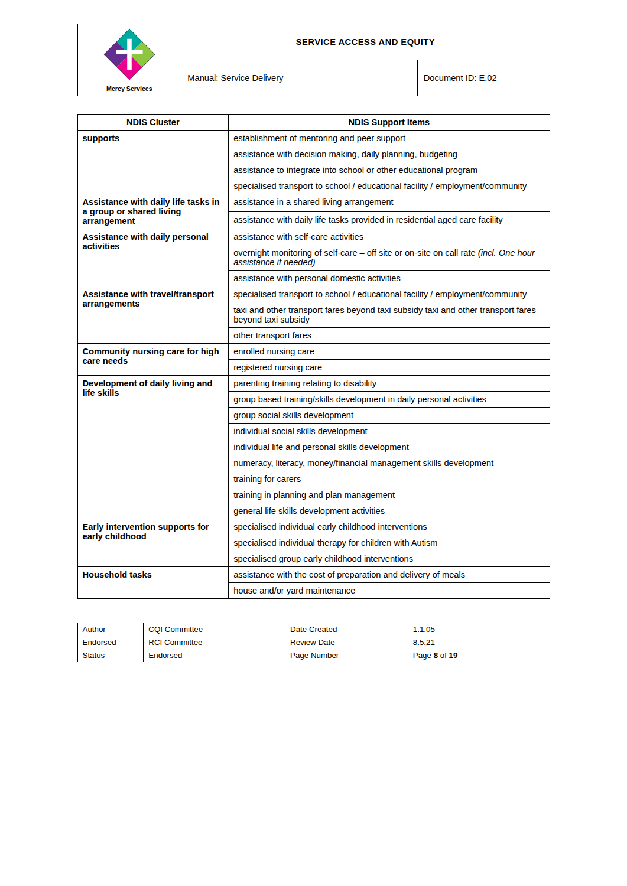| Mercy Services | SERVICE ACCESS AND EQUITY |
| Manual: Service Delivery | Document ID: E.02 |
| NDIS Cluster | NDIS Support Items |
| --- | --- |
| supports | establishment of mentoring and peer support |
| assistance with decision making, daily planning, budgeting |
| assistance to integrate into school or other educational program |
| specialised transport to school / educational facility / employment/community |
| Assistance with daily life tasks in a group or shared living arrangement | assistance in a shared living arrangement |
| assistance with daily life tasks provided in residential aged care facility |
| Assistance with daily personal activities | assistance with self-care activities |
| overnight monitoring of self-care – off site or on-site on call rate (incl. One hour assistance if needed) |
| assistance with personal domestic activities |
| Assistance with travel/transport arrangements | specialised transport to school / educational facility / employment/community |
| taxi and other transport fares beyond taxi subsidy taxi and other transport fares beyond taxi subsidy |
| other transport fares |
| Community nursing care for high care needs | enrolled nursing care |
| registered nursing care |
| Development of daily living and life skills | parenting training relating to disability |
| group based training/skills development in daily personal activities |
| group social skills development |
| individual social skills development |
| individual life and personal skills development |
| numeracy, literacy, money/financial management skills development |
| training for carers |
| training in planning and plan management |
| | general life skills development activities |
| Early intervention supports for early childhood | specialised individual early childhood interventions |
| specialised individual therapy for children with Autism |
| specialised group early childhood interventions |
| Household tasks | assistance with the cost of preparation and delivery of meals |
| house and/or yard maintenance |
| Author | CQI Committee | Date Created | 1.1.05 |
| Endorsed | RCI Committee | Review Date | 8.5.21 |
| Status | Endorsed | Page Number | Page 8 of 19 |